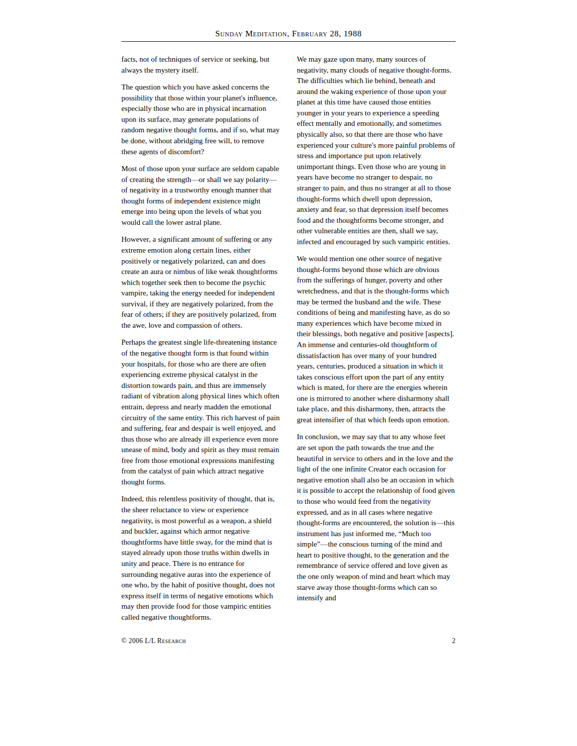Sunday Meditation, February 28, 1988
facts, not of techniques of service or seeking, but always the mystery itself.
The question which you have asked concerns the possibility that those within your planet's influence, especially those who are in physical incarnation upon its surface, may generate populations of random negative thought forms, and if so, what may be done, without abridging free will, to remove these agents of discomfort?
Most of those upon your surface are seldom capable of creating the strength—or shall we say polarity—of negativity in a trustworthy enough manner that thought forms of independent existence might emerge into being upon the levels of what you would call the lower astral plane.
However, a significant amount of suffering or any extreme emotion along certain lines, either positively or negatively polarized, can and does create an aura or nimbus of like weak thoughtforms which together seek then to become the psychic vampire, taking the energy needed for independent survival, if they are negatively polarized, from the fear of others; if they are positively polarized, from the awe, love and compassion of others.
Perhaps the greatest single life-threatening instance of the negative thought form is that found within your hospitals, for those who are there are often experiencing extreme physical catalyst in the distortion towards pain, and thus are immensely radiant of vibration along physical lines which often entrain, depress and nearly madden the emotional circuitry of the same entity. This rich harvest of pain and suffering, fear and despair is well enjoyed, and thus those who are already ill experience even more unease of mind, body and spirit as they must remain free from those emotional expressions manifesting from the catalyst of pain which attract negative thought forms.
Indeed, this relentless positivity of thought, that is, the sheer reluctance to view or experience negativity, is most powerful as a weapon, a shield and buckler, against which armor negative thoughtforms have little sway, for the mind that is stayed already upon those truths within dwells in unity and peace. There is no entrance for surrounding negative auras into the experience of one who, by the habit of positive thought, does not express itself in terms of negative emotions which may then provide food for those vampiric entities called negative thoughtforms.
We may gaze upon many, many sources of negativity, many clouds of negative thought-forms. The difficulties which lie behind, beneath and around the waking experience of those upon your planet at this time have caused those entities younger in your years to experience a speeding effect mentally and emotionally, and sometimes physically also, so that there are those who have experienced your culture's more painful problems of stress and importance put upon relatively unimportant things. Even those who are young in years have become no stranger to despair, no stranger to pain, and thus no stranger at all to those thought-forms which dwell upon depression, anxiety and fear, so that depression itself becomes food and the thoughtforms become stronger, and other vulnerable entities are then, shall we say, infected and encouraged by such vampiric entities.
We would mention one other source of negative thought-forms beyond those which are obvious from the sufferings of hunger, poverty and other wretchedness, and that is the thought-forms which may be termed the husband and the wife. These conditions of being and manifesting have, as do so many experiences which have become mixed in their blessings, both negative and positive [aspects]. An immense and centuries-old thoughtform of dissatisfaction has over many of your hundred years, centuries, produced a situation in which it takes conscious effort upon the part of any entity which is mated, for there are the energies wherein one is mirrored to another where disharmony shall take place, and this disharmony, then, attracts the great intensifier of that which feeds upon emotion.
In conclusion, we may say that to any whose feet are set upon the path towards the true and the beautiful in service to others and in the love and the light of the one infinite Creator each occasion for negative emotion shall also be an occasion in which it is possible to accept the relationship of food given to those who would feed from the negativity expressed, and as in all cases where negative thought-forms are encountered, the solution is—this instrument has just informed me, “Much too simple”—the conscious turning of the mind and heart to positive thought, to the generation and the remembrance of service offered and love given as the one only weapon of mind and heart which may starve away those thought-forms which can so intensify and
© 2006 L/L Research 2